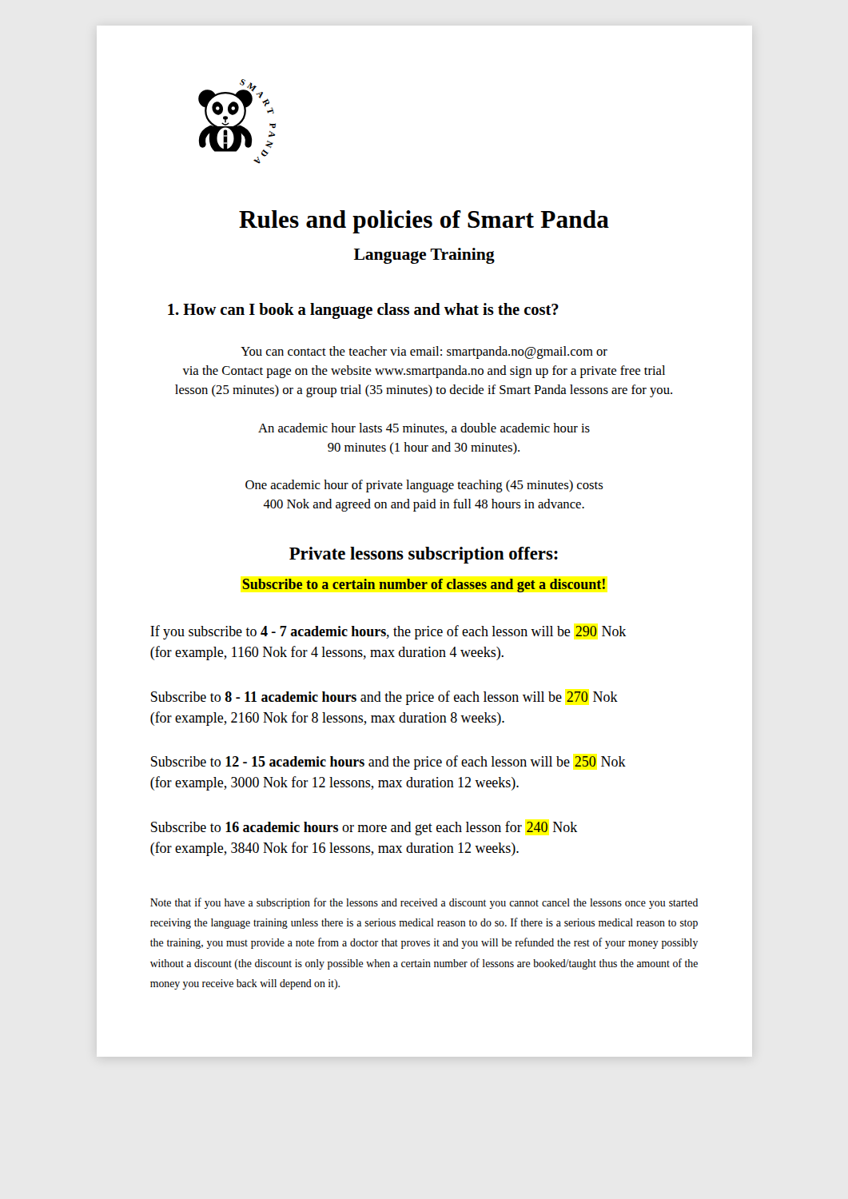SMART PANDA
Rules and policies of Smart Panda
Language Training
How can I book a language class and what is the cost?
You can contact the teacher via email: smartpanda.no@gmail.com or
via the Contact page on the website www.smartpanda.no and sign up for a private free trial lesson (25 minutes) or a group trial (35 minutes) to decide if Smart Panda lessons are for you.
An academic hour lasts 45 minutes, a double academic hour is
90 minutes (1 hour and 30 minutes).
One academic hour of private language teaching (45 minutes) costs
400 Nok and agreed on and paid in full 48 hours in advance.
Private lessons subscription offers:
Subscribe to a certain number of classes and get a discount!
If you subscribe to 4 - 7 academic hours, the price of each lesson will be 290 Nok (for example, 1160 Nok for 4 lessons, max duration 4 weeks).
Subscribe to 8 - 11 academic hours and the price of each lesson will be 270 Nok (for example, 2160 Nok for 8 lessons, max duration 8 weeks).
Subscribe to 12 - 15 academic hours and the price of each lesson will be 250 Nok (for example, 3000 Nok for 12 lessons, max duration 12 weeks).
Subscribe to 16 academic hours or more and get each lesson for 240 Nok (for example, 3840 Nok for 16 lessons, max duration 12 weeks).
Note that if you have a subscription for the lessons and received a discount you cannot cancel the lessons once you started receiving the language training unless there is a serious medical reason to do so. If there is a serious medical reason to stop the training, you must provide a note from a doctor that proves it and you will be refunded the rest of your money possibly without a discount (the discount is only possible when a certain number of lessons are booked/taught thus the amount of the money you receive back will depend on it).